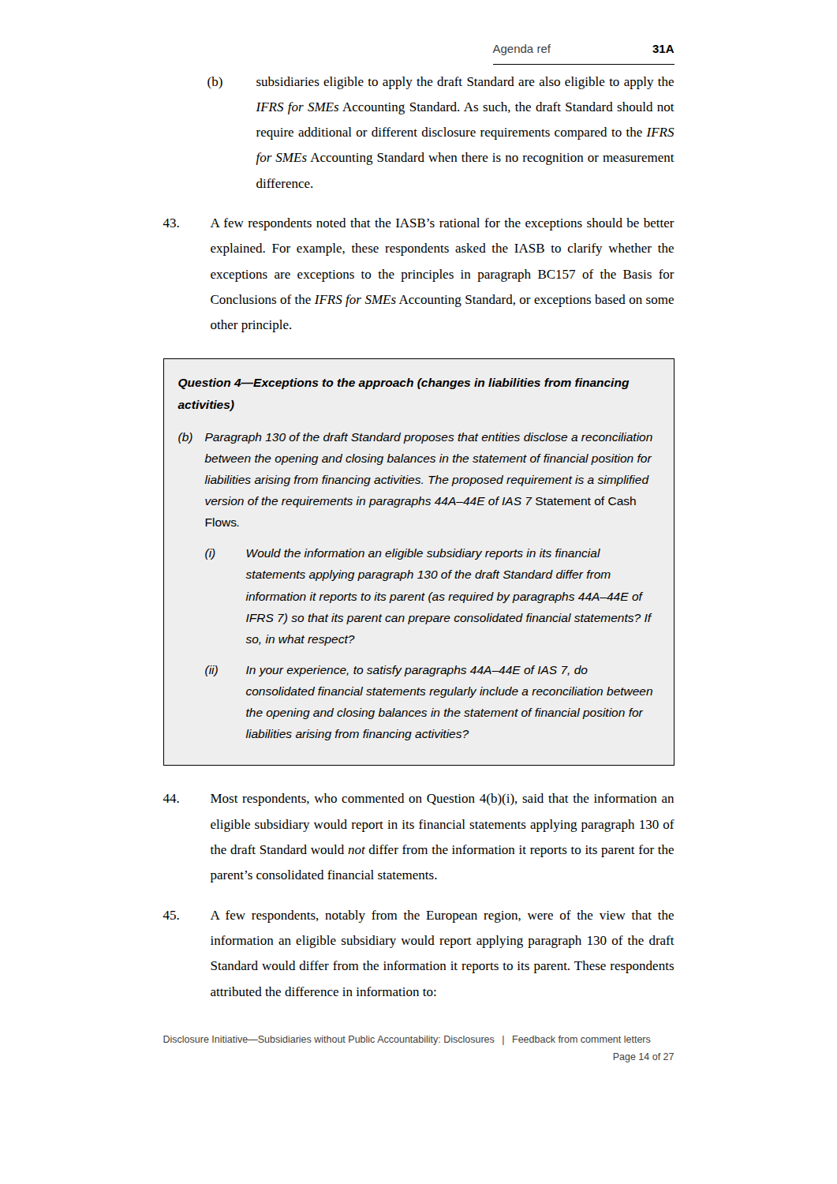Agenda ref 31A
(b)
subsidiaries eligible to apply the draft Standard are also eligible to apply the IFRS for SMEs Accounting Standard. As such, the draft Standard should not require additional or different disclosure requirements compared to the IFRS for SMEs Accounting Standard when there is no recognition or measurement difference.
43.
A few respondents noted that the IASB’s rational for the exceptions should be better explained. For example, these respondents asked the IASB to clarify whether the exceptions are exceptions to the principles in paragraph BC157 of the Basis for Conclusions of the IFRS for SMEs Accounting Standard, or exceptions based on some other principle.
Question 4—Exceptions to the approach (changes in liabilities from financing activities)
(b)
Paragraph 130 of the draft Standard proposes that entities disclose a reconciliation between the opening and closing balances in the statement of financial position for liabilities arising from financing activities. The proposed requirement is a simplified version of the requirements in paragraphs 44A–44E of IAS 7 Statement of Cash Flows.
(i)
Would the information an eligible subsidiary reports in its financial statements applying paragraph 130 of the draft Standard differ from information it reports to its parent (as required by paragraphs 44A–44E of IFRS 7) so that its parent can prepare consolidated financial statements? If so, in what respect?
(ii)
In your experience, to satisfy paragraphs 44A–44E of IAS 7, do consolidated financial statements regularly include a reconciliation between the opening and closing balances in the statement of financial position for liabilities arising from financing activities?
44.
Most respondents, who commented on Question 4(b)(i), said that the information an eligible subsidiary would report in its financial statements applying paragraph 130 of the draft Standard would not differ from the information it reports to its parent for the parent’s consolidated financial statements.
45.
A few respondents, notably from the European region, were of the view that the information an eligible subsidiary would report applying paragraph 130 of the draft Standard would differ from the information it reports to its parent. These respondents attributed the difference in information to:
Disclosure Initiative—Subsidiaries without Public Accountability: Disclosures | Feedback from comment letters
Page 14 of 27